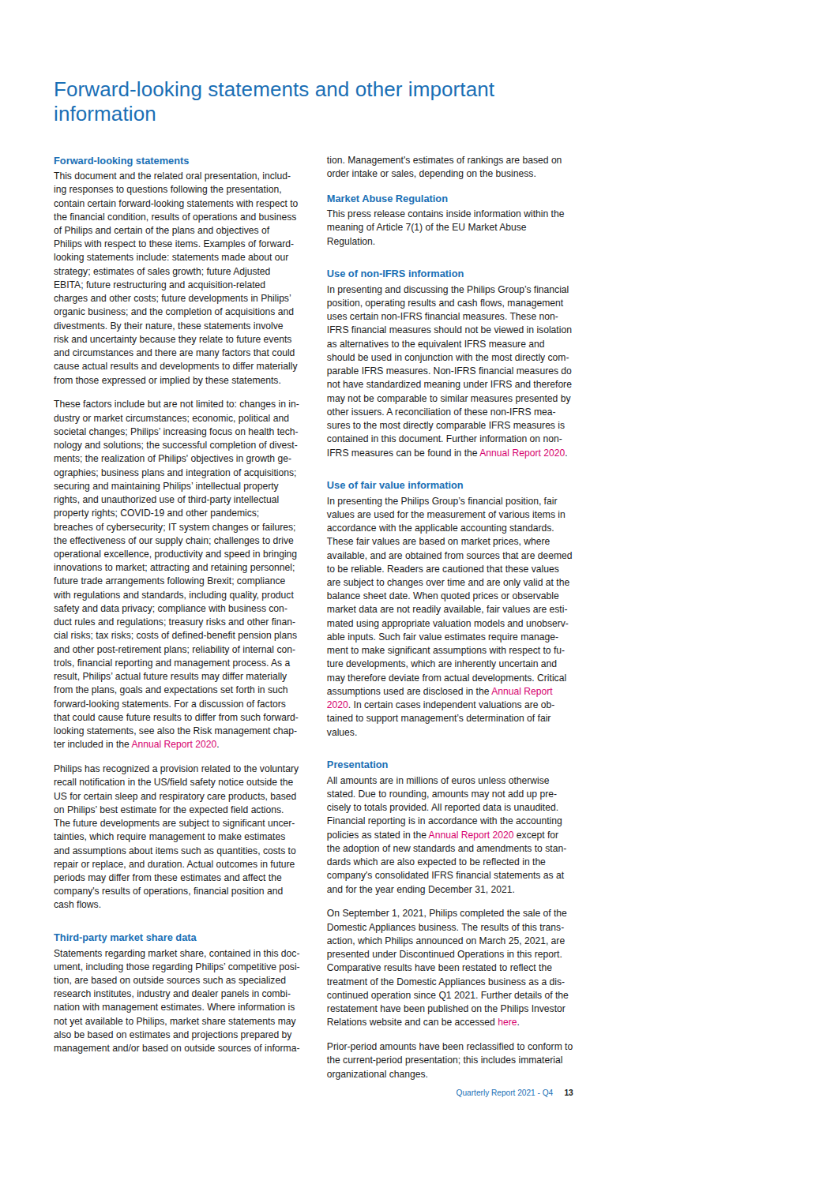Forward-looking statements and other important information
Forward-looking statements
This document and the related oral presentation, including responses to questions following the presentation, contain certain forward-looking statements with respect to the financial condition, results of operations and business of Philips and certain of the plans and objectives of Philips with respect to these items. Examples of forward-looking statements include: statements made about our strategy; estimates of sales growth; future Adjusted EBITA; future restructuring and acquisition-related charges and other costs; future developments in Philips’ organic business; and the completion of acquisitions and divestments. By their nature, these statements involve risk and uncertainty because they relate to future events and circumstances and there are many factors that could cause actual results and developments to differ materially from those expressed or implied by these statements.
These factors include but are not limited to: changes in industry or market circumstances; economic, political and societal changes; Philips’ increasing focus on health technology and solutions; the successful completion of divestments; the realization of Philips' objectives in growth geographies; business plans and integration of acquisitions; securing and maintaining Philips’ intellectual property rights, and unauthorized use of third-party intellectual property rights; COVID-19 and other pandemics; breaches of cybersecurity; IT system changes or failures; the effectiveness of our supply chain; challenges to drive operational excellence, productivity and speed in bringing innovations to market; attracting and retaining personnel; future trade arrangements following Brexit; compliance with regulations and standards, including quality, product safety and data privacy; compliance with business conduct rules and regulations; treasury risks and other financial risks; tax risks; costs of defined-benefit pension plans and other post-retirement plans; reliability of internal controls, financial reporting and management process. As a result, Philips’ actual future results may differ materially from the plans, goals and expectations set forth in such forward-looking statements. For a discussion of factors that could cause future results to differ from such forward-looking statements, see also the Risk management chapter included in the Annual Report 2020.
Philips has recognized a provision related to the voluntary recall notification in the US/field safety notice outside the US for certain sleep and respiratory care products, based on Philips’ best estimate for the expected field actions. The future developments are subject to significant uncertainties, which require management to make estimates and assumptions about items such as quantities, costs to repair or replace, and duration. Actual outcomes in future periods may differ from these estimates and affect the company's results of operations, financial position and cash flows.
Third-party market share data
Statements regarding market share, contained in this document, including those regarding Philips’ competitive position, are based on outside sources such as specialized research institutes, industry and dealer panels in combination with management estimates. Where information is not yet available to Philips, market share statements may also be based on estimates and projections prepared by management and/or based on outside sources of information. Management's estimates of rankings are based on order intake or sales, depending on the business.
Market Abuse Regulation
This press release contains inside information within the meaning of Article 7(1) of the EU Market Abuse Regulation.
Use of non-IFRS information
In presenting and discussing the Philips Group’s financial position, operating results and cash flows, management uses certain non-IFRS financial measures. These non-IFRS financial measures should not be viewed in isolation as alternatives to the equivalent IFRS measure and should be used in conjunction with the most directly comparable IFRS measures. Non-IFRS financial measures do not have standardized meaning under IFRS and therefore may not be comparable to similar measures presented by other issuers. A reconciliation of these non-IFRS measures to the most directly comparable IFRS measures is contained in this document. Further information on non-IFRS measures can be found in the Annual Report 2020.
Use of fair value information
In presenting the Philips Group’s financial position, fair values are used for the measurement of various items in accordance with the applicable accounting standards. These fair values are based on market prices, where available, and are obtained from sources that are deemed to be reliable. Readers are cautioned that these values are subject to changes over time and are only valid at the balance sheet date. When quoted prices or observable market data are not readily available, fair values are estimated using appropriate valuation models and unobservable inputs. Such fair value estimates require management to make significant assumptions with respect to future developments, which are inherently uncertain and may therefore deviate from actual developments. Critical assumptions used are disclosed in the Annual Report 2020. In certain cases independent valuations are obtained to support management’s determination of fair values.
Presentation
All amounts are in millions of euros unless otherwise stated. Due to rounding, amounts may not add up precisely to totals provided. All reported data is unaudited. Financial reporting is in accordance with the accounting policies as stated in the Annual Report 2020 except for the adoption of new standards and amendments to standards which are also expected to be reflected in the company's consolidated IFRS financial statements as at and for the year ending December 31, 2021.
On September 1, 2021, Philips completed the sale of the Domestic Appliances business. The results of this transaction, which Philips announced on March 25, 2021, are presented under Discontinued Operations in this report. Comparative results have been restated to reflect the treatment of the Domestic Appliances business as a discontinued operation since Q1 2021. Further details of the restatement have been published on the Philips Investor Relations website and can be accessed here.
Prior-period amounts have been reclassified to conform to the current-period presentation; this includes immaterial organizational changes.
Quarterly Report 2021 - Q4 13